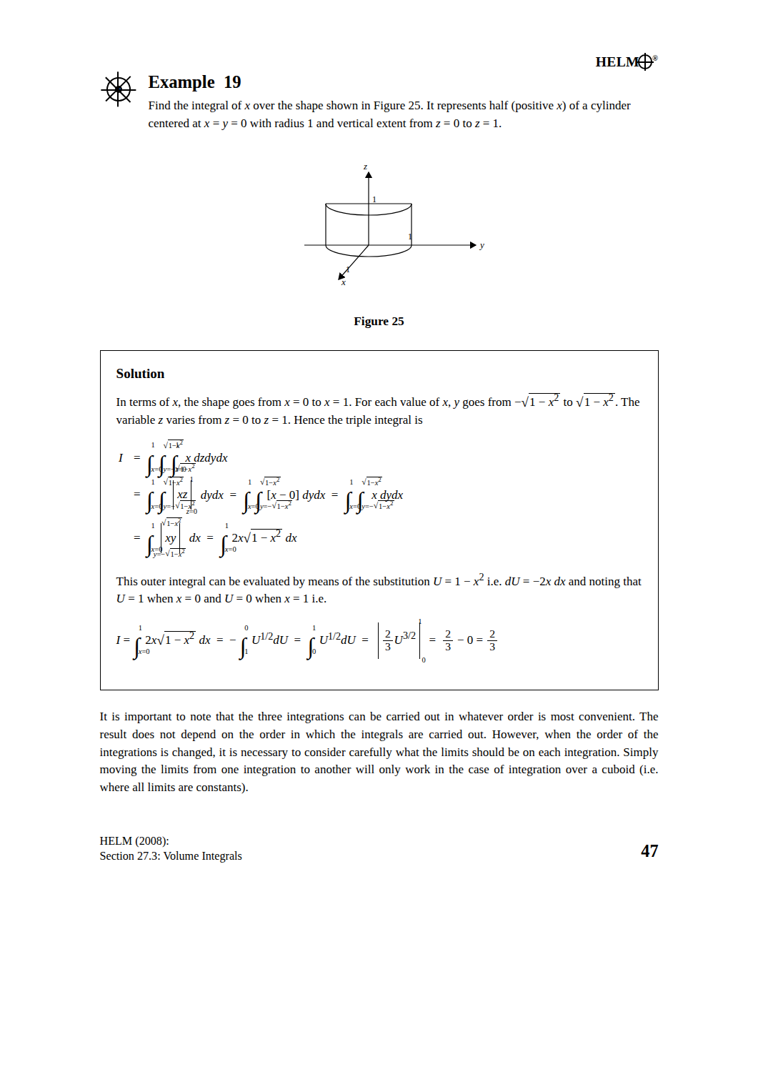HELM®
Example 19
Find the integral of x over the shape shown in Figure 25. It represents half (positive x) of a cylinder centered at x = y = 0 with radius 1 and vertical extent from z = 0 to z = 1.
z y x 1 1 1
Figure 25
Solution
In terms of x, the shape goes from x = 0 to x = 1. For each value of x, y goes from −1 − x2 to 1 − x2. The variable z varies from z = 0 to z = 1. Hence the triple integral is
I
=
∫1 x=0 ∫1−x2 y=−1−x2 ∫1 z=0 x dzdydx
=
∫1 x=0 ∫1−x2 y=−1−x2 xz 1 z=0 dydx = ∫1 x=0 ∫1−x2 y=−1−x2 [x − 0] dydx = ∫1 x=0 ∫1−x2 y=−1−x2 x dydx
=
∫1 x=0 xy 1−x2 y=−1−x2 dx = ∫1 x=0 2x 1 − x2 dx
This outer integral can be evaluated by means of the substitution U = 1 − x2 i.e. dU = −2x dx and noting that U = 1 when x = 0 and U = 0 when x = 1 i.e.
I = ∫1 x=0 2x 1 − x2 dx = − ∫01 U1/2dU = ∫10 U1/2dU = 23 U3/210 = 23 − 0 = 23
It is important to note that the three integrations can be carried out in whatever order is most convenient. The result does not depend on the order in which the integrals are carried out. However, when the order of the integrations is changed, it is necessary to consider carefully what the limits should be on each integration. Simply moving the limits from one integration to another will only work in the case of integration over a cuboid (i.e. where all limits are constants).
HELM (2008):
Section 27.3: Volume Integrals
47